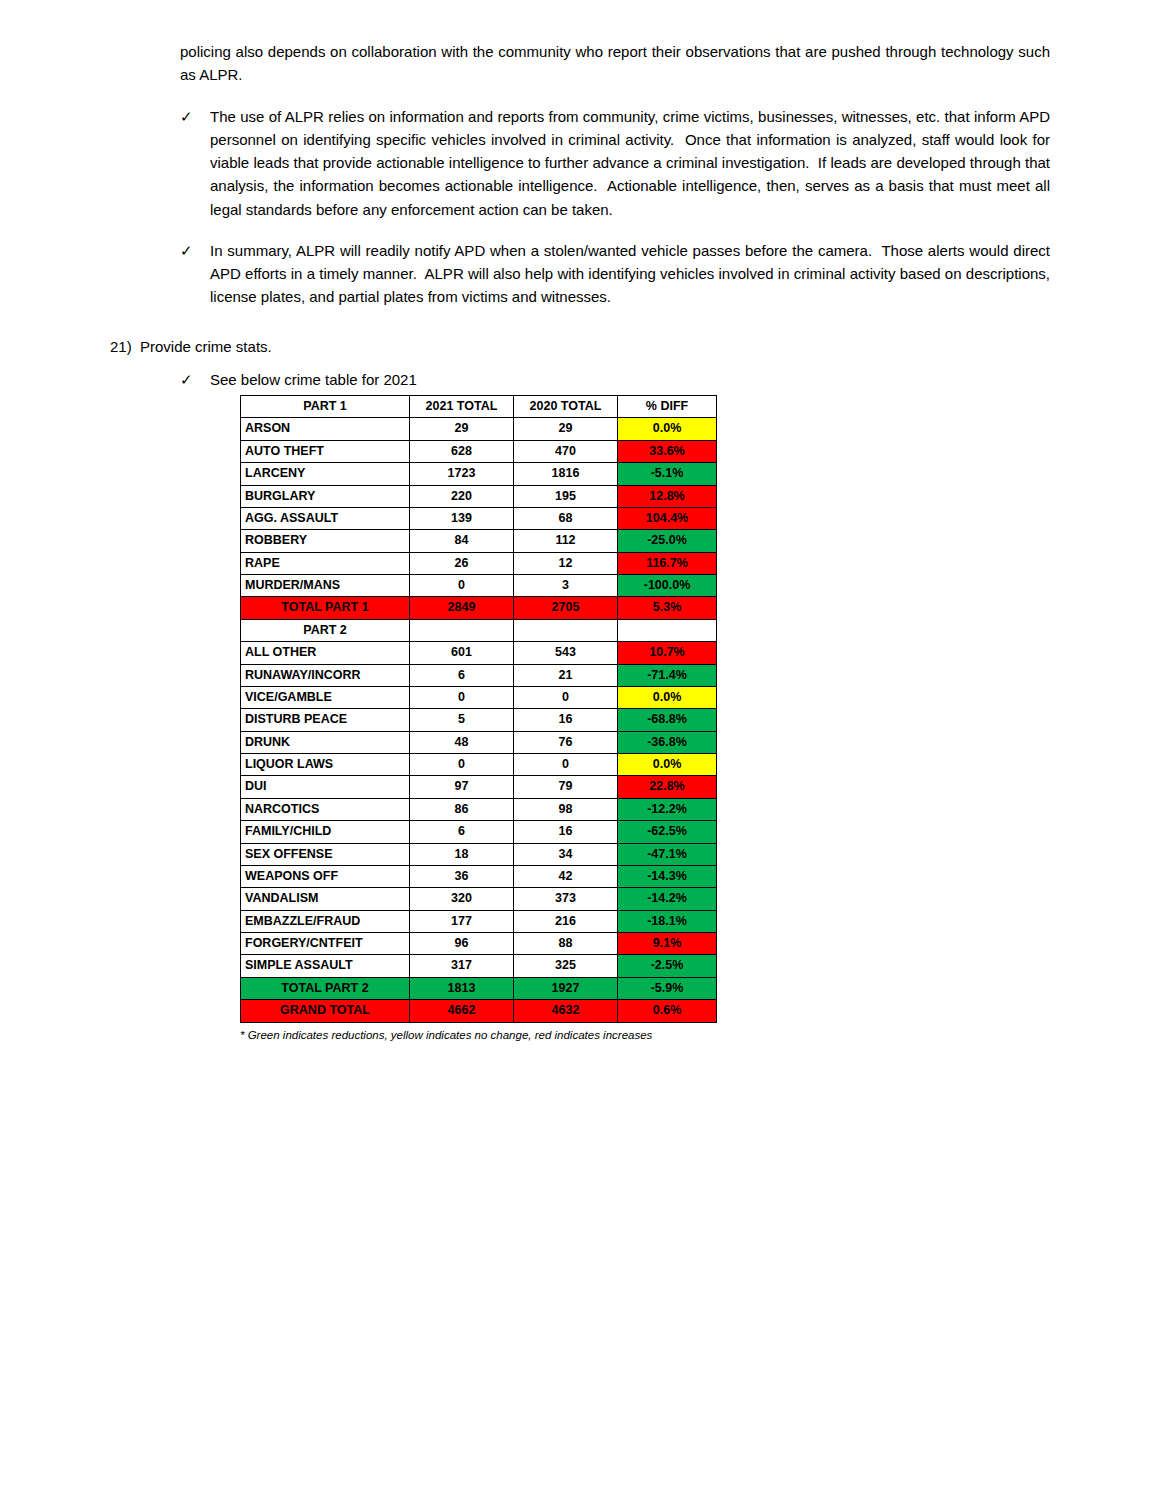policing also depends on collaboration with the community who report their observations that are pushed through technology such as ALPR.
The use of ALPR relies on information and reports from community, crime victims, businesses, witnesses, etc. that inform APD personnel on identifying specific vehicles involved in criminal activity. Once that information is analyzed, staff would look for viable leads that provide actionable intelligence to further advance a criminal investigation. If leads are developed through that analysis, the information becomes actionable intelligence. Actionable intelligence, then, serves as a basis that must meet all legal standards before any enforcement action can be taken.
In summary, ALPR will readily notify APD when a stolen/wanted vehicle passes before the camera. Those alerts would direct APD efforts in a timely manner. ALPR will also help with identifying vehicles involved in criminal activity based on descriptions, license plates, and partial plates from victims and witnesses.
21) Provide crime stats.
See below crime table for 2021
| PART 1 | 2021 TOTAL | 2020 TOTAL | % DIFF |
| ARSON | 29 | 29 | 0.0% |
| AUTO THEFT | 628 | 470 | 33.6% |
| LARCENY | 1723 | 1816 | -5.1% |
| BURGLARY | 220 | 195 | 12.8% |
| AGG. ASSAULT | 139 | 68 | 104.4% |
| ROBBERY | 84 | 112 | -25.0% |
| RAPE | 26 | 12 | 116.7% |
| MURDER/MANS | 0 | 3 | -100.0% |
| TOTAL PART 1 | 2849 | 2705 | 5.3% |
| PART 2 | | | |
| ALL OTHER | 601 | 543 | 10.7% |
| RUNAWAY/INCORR | 6 | 21 | -71.4% |
| VICE/GAMBLE | 0 | 0 | 0.0% |
| DISTURB PEACE | 5 | 16 | -68.8% |
| DRUNK | 48 | 76 | -36.8% |
| LIQUOR LAWS | 0 | 0 | 0.0% |
| DUI | 97 | 79 | 22.8% |
| NARCOTICS | 86 | 98 | -12.2% |
| FAMILY/CHILD | 6 | 16 | -62.5% |
| SEX OFFENSE | 18 | 34 | -47.1% |
| WEAPONS OFF | 36 | 42 | -14.3% |
| VANDALISM | 320 | 373 | -14.2% |
| EMBAZZLE/FRAUD | 177 | 216 | -18.1% |
| FORGERY/CNTFEIT | 96 | 88 | 9.1% |
| SIMPLE ASSAULT | 317 | 325 | -2.5% |
| TOTAL PART 2 | 1813 | 1927 | -5.9% |
| GRAND TOTAL | 4662 | 4632 | 0.6% |
* Green indicates reductions, yellow indicates no change, red indicates increases